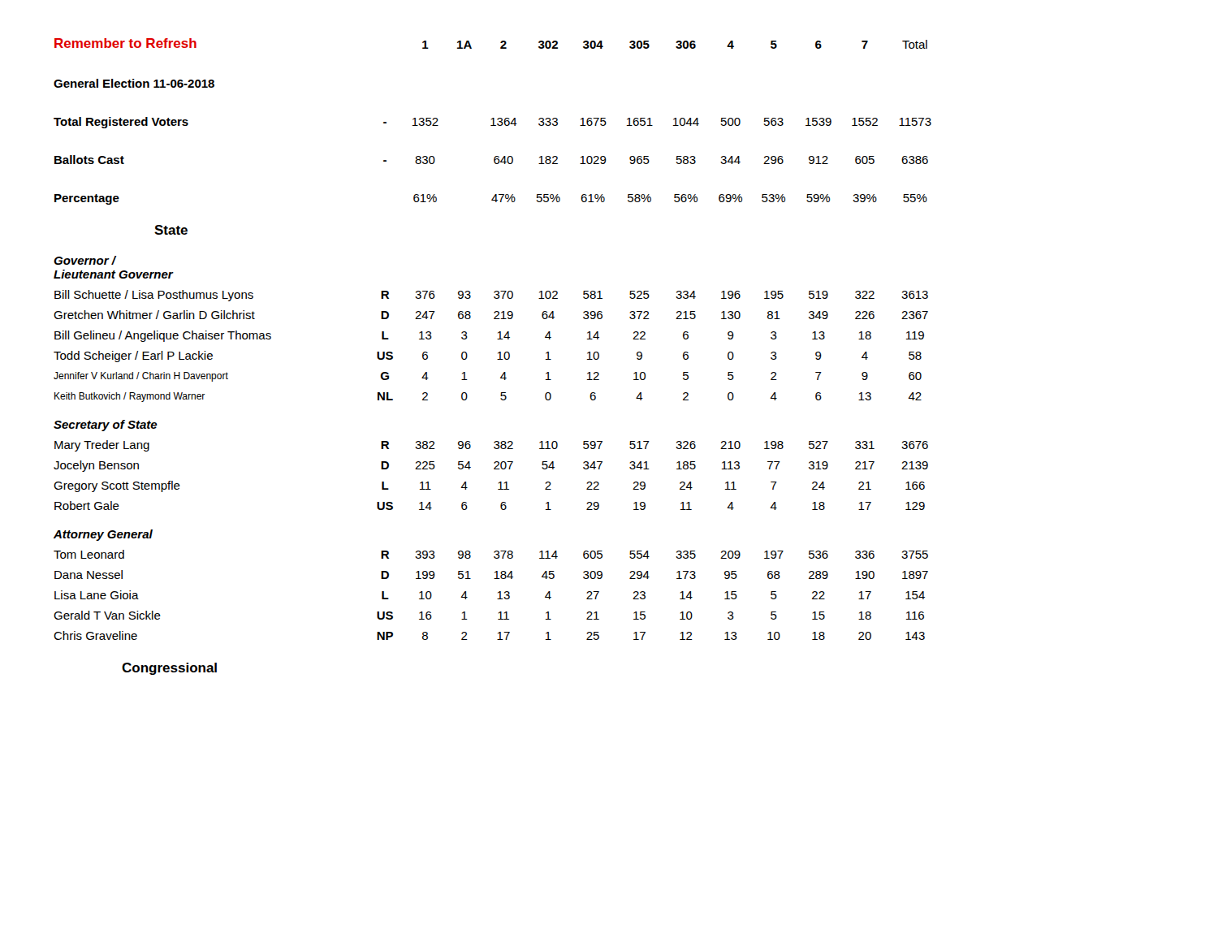| Remember to Refresh | | 1 | 1A | 2 | 302 | 304 | 305 | 306 | 4 | 5 | 6 | 7 | Total |
| General Election 11-06-2018 | |
| Total Registered Voters | - | 1352 | | 1364 | 333 | 1675 | 1651 | 1044 | 500 | 563 | 1539 | 1552 | 11573 |
| Ballots Cast | - | 830 | | 640 | 182 | 1029 | 965 | 583 | 344 | 296 | 912 | 605 | 6386 |
| Percentage | | 61% | | 47% | 55% | 61% | 58% | 56% | 69% | 53% | 59% | 39% | 55% |
| State |
| Governor / Lieutenant Governer |
| Bill Schuette / Lisa Posthumus Lyons | R | 376 | 93 | 370 | 102 | 581 | 525 | 334 | 196 | 195 | 519 | 322 | 3613 |
| Gretchen Whitmer / Garlin D Gilchrist | D | 247 | 68 | 219 | 64 | 396 | 372 | 215 | 130 | 81 | 349 | 226 | 2367 |
| Bill Gelineu / Angelique Chaiser Thomas | L | 13 | 3 | 14 | 4 | 14 | 22 | 6 | 9 | 3 | 13 | 18 | 119 |
| Todd Scheiger / Earl P Lackie | US | 6 | 0 | 10 | 1 | 10 | 9 | 6 | 0 | 3 | 9 | 4 | 58 |
| Jennifer V Kurland / Charin H Davenport | G | 4 | 1 | 4 | 1 | 12 | 10 | 5 | 5 | 2 | 7 | 9 | 60 |
| Keith Butkovich / Raymond Warner | NL | 2 | 0 | 5 | 0 | 6 | 4 | 2 | 0 | 4 | 6 | 13 | 42 |
| Secretary of State |
| Mary Treder Lang | R | 382 | 96 | 382 | 110 | 597 | 517 | 326 | 210 | 198 | 527 | 331 | 3676 |
| Jocelyn Benson | D | 225 | 54 | 207 | 54 | 347 | 341 | 185 | 113 | 77 | 319 | 217 | 2139 |
| Gregory Scott Stempfle | L | 11 | 4 | 11 | 2 | 22 | 29 | 24 | 11 | 7 | 24 | 21 | 166 |
| Robert Gale | US | 14 | 6 | 6 | 1 | 29 | 19 | 11 | 4 | 4 | 18 | 17 | 129 |
| Attorney General |
| Tom Leonard | R | 393 | 98 | 378 | 114 | 605 | 554 | 335 | 209 | 197 | 536 | 336 | 3755 |
| Dana Nessel | D | 199 | 51 | 184 | 45 | 309 | 294 | 173 | 95 | 68 | 289 | 190 | 1897 |
| Lisa Lane Gioia | L | 10 | 4 | 13 | 4 | 27 | 23 | 14 | 15 | 5 | 22 | 17 | 154 |
| Gerald T Van Sickle | US | 16 | 1 | 11 | 1 | 21 | 15 | 10 | 3 | 5 | 15 | 18 | 116 |
| Chris Graveline | NP | 8 | 2 | 17 | 1 | 25 | 17 | 12 | 13 | 10 | 18 | 20 | 143 |
| Congressional |